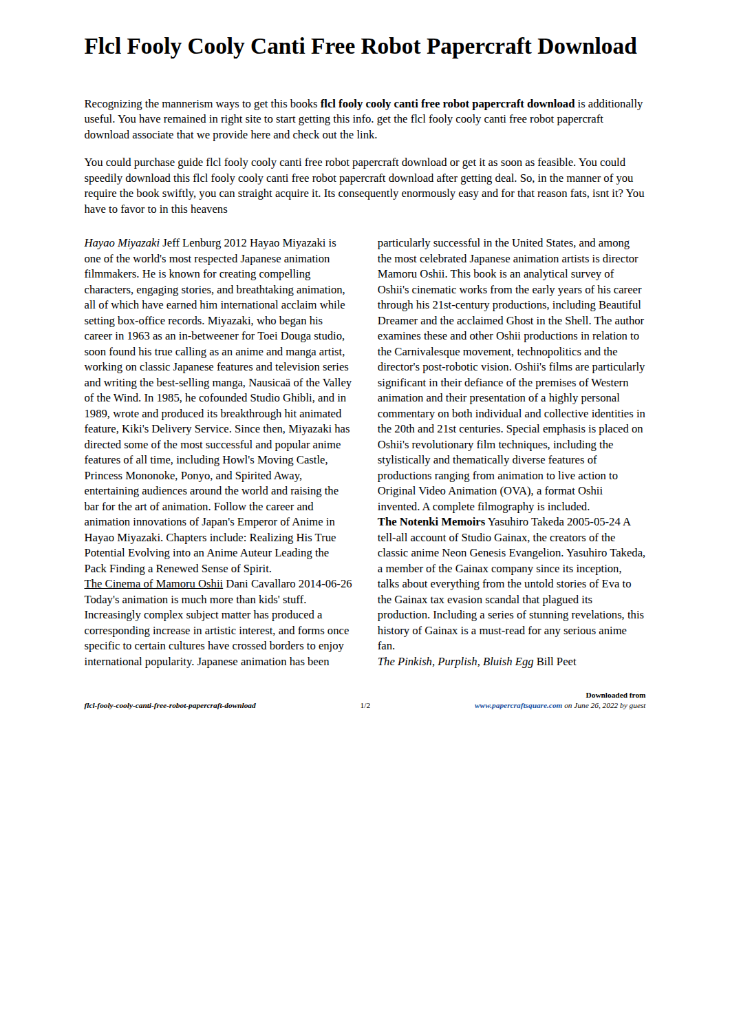Flcl Fooly Cooly Canti Free Robot Papercraft Download
Recognizing the mannerism ways to get this books flcl fooly cooly canti free robot papercraft download is additionally useful. You have remained in right site to start getting this info. get the flcl fooly cooly canti free robot papercraft download associate that we provide here and check out the link.
You could purchase guide flcl fooly cooly canti free robot papercraft download or get it as soon as feasible. You could speedily download this flcl fooly cooly canti free robot papercraft download after getting deal. So, in the manner of you require the book swiftly, you can straight acquire it. Its consequently enormously easy and for that reason fats, isnt it? You have to favor to in this heavens
Hayao Miyazaki Jeff Lenburg 2012 Hayao Miyazaki is one of the world's most respected Japanese animation filmmakers. He is known for creating compelling characters, engaging stories, and breathtaking animation, all of which have earned him international acclaim while setting box-office records. Miyazaki, who began his career in 1963 as an in-betweener for Toei Douga studio, soon found his true calling as an anime and manga artist, working on classic Japanese features and television series and writing the best-selling manga, Nausicaä of the Valley of the Wind. In 1985, he cofounded Studio Ghibli, and in 1989, wrote and produced its breakthrough hit animated feature, Kiki's Delivery Service. Since then, Miyazaki has directed some of the most successful and popular anime features of all time, including Howl's Moving Castle, Princess Mononoke, Ponyo, and Spirited Away, entertaining audiences around the world and raising the bar for the art of animation. Follow the career and animation innovations of Japan's Emperor of Anime in Hayao Miyazaki. Chapters include: Realizing His True Potential Evolving into an Anime Auteur Leading the Pack Finding a Renewed Sense of Spirit.
The Cinema of Mamoru Oshii Dani Cavallaro 2014-06-26 Today's animation is much more than kids' stuff. Increasingly complex subject matter has produced a corresponding increase in artistic interest, and forms once specific to certain cultures have crossed borders to enjoy international popularity. Japanese animation has been particularly successful in the United States, and among the most celebrated Japanese animation artists is director Mamoru Oshii. This book is an analytical survey of Oshii's cinematic works from the early years of his career through his 21st-century productions, including Beautiful Dreamer and the acclaimed Ghost in the Shell. The author examines these and other Oshii productions in relation to the Carnivalesque movement, technopolitics and the director's post-robotic vision. Oshii's films are particularly significant in their defiance of the premises of Western animation and their presentation of a highly personal commentary on both individual and collective identities in the 20th and 21st centuries. Special emphasis is placed on Oshii's revolutionary film techniques, including the stylistically and thematically diverse features of productions ranging from animation to live action to Original Video Animation (OVA), a format Oshii invented. A complete filmography is included.
The Notenki Memoirs Yasuhiro Takeda 2005-05-24 A tell-all account of Studio Gainax, the creators of the classic anime Neon Genesis Evangelion. Yasuhiro Takeda, a member of the Gainax company since its inception, talks about everything from the untold stories of Eva to the Gainax tax evasion scandal that plagued its production. Including a series of stunning revelations, this history of Gainax is a must-read for any serious anime fan.
The Pinkish, Purplish, Bluish Egg Bill Peet
flcl-fooly-cooly-canti-free-robot-papercraft-download
1/2
Downloaded from
www.papercraftsquare.com on June 26, 2022 by guest